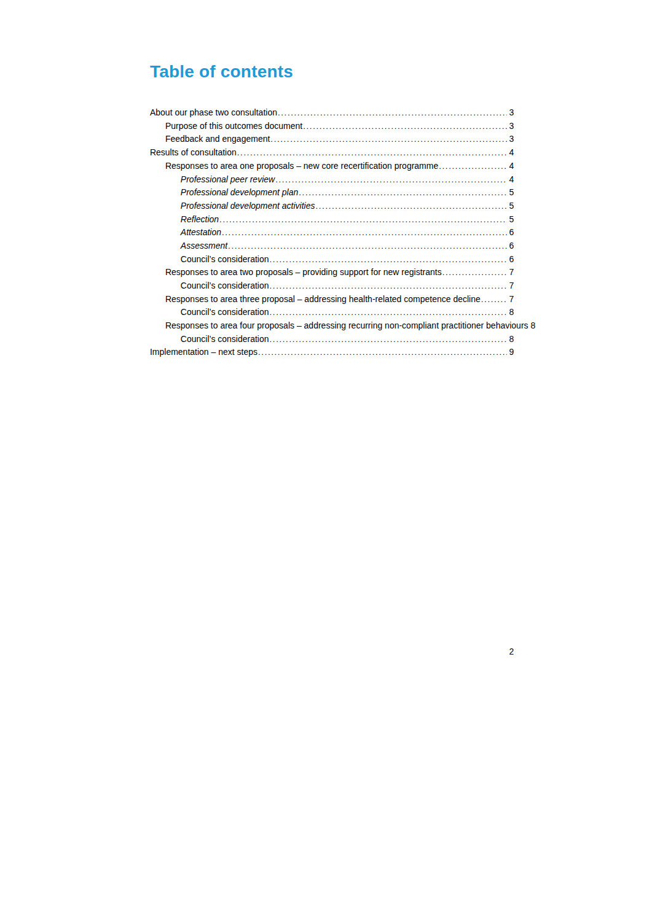Table of contents
About our phase two consultation .................................................................................................................. 3
Purpose of this outcomes document ................................................................................................. 3
Feedback and engagement ............................................................................................................. 3
Results of consultation ............................................................................................................................. 4
Responses to area one proposals – new core recertification programme ......................................... 4
Professional peer review ............................................................................................................. 4
Professional development plan .................................................................................................... 5
Professional development activities .............................................................................................. 5
Reflection ............................................................................................................................. 5
Attestation ........................................................................................................................... 6
Assessment ......................................................................................................................... 6
Council’s consideration .............................................................................................................. 6
Responses to area two proposals – providing support for new registrants ....................................... 7
Council’s consideration .............................................................................................................. 7
Responses to area three proposal – addressing health-related competence decline ........................ 7
Council’s consideration .............................................................................................................. 8
Responses to area four proposals – addressing recurring non-compliant practitioner behaviours .... 8
Council’s consideration .............................................................................................................. 8
Implementation – next steps ....................................................................................................... 9
2